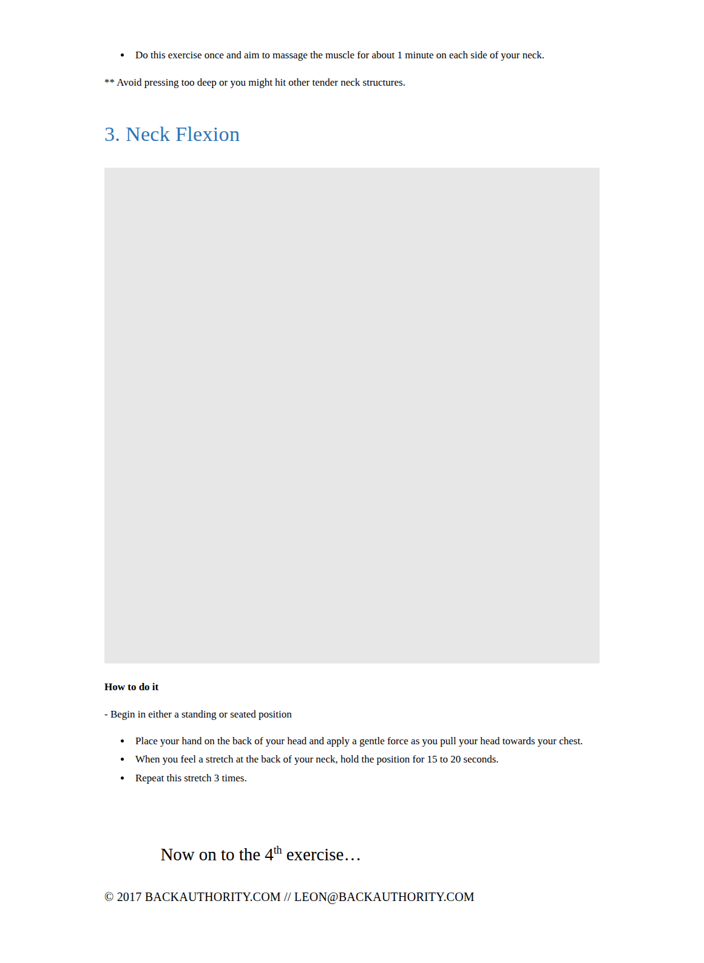Do this exercise once and aim to massage the muscle for about 1 minute on each side of your neck.
** Avoid pressing too deep or you might hit other tender neck structures.
3. Neck Flexion
How to do it
- Begin in either a standing or seated position
Place your hand on the back of your head and apply a gentle force as you pull your head towards your chest.
When you feel a stretch at the back of your neck, hold the position for 15 to 20 seconds.
Repeat this stretch 3 times.
Now on to the 4th exercise…
© 2017 BACKAUTHORITY.COM // LEON@BACKAUTHORITY.COM